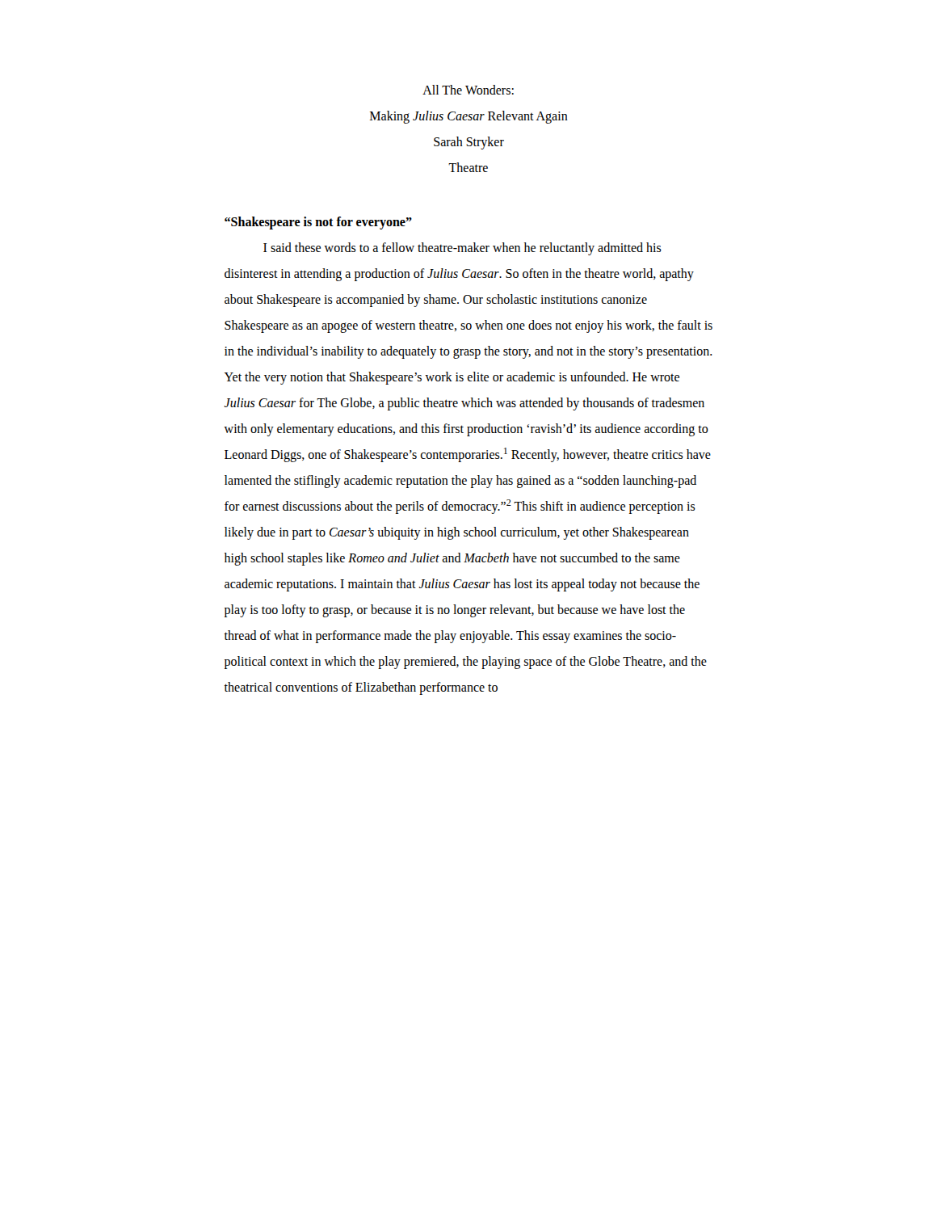All The Wonders:
Making Julius Caesar Relevant Again
Sarah Stryker
Theatre
“Shakespeare is not for everyone”
I said these words to a fellow theatre-maker when he reluctantly admitted his disinterest in attending a production of Julius Caesar. So often in the theatre world, apathy about Shakespeare is accompanied by shame. Our scholastic institutions canonize Shakespeare as an apogee of western theatre, so when one does not enjoy his work, the fault is in the individual’s inability to adequately to grasp the story, and not in the story’s presentation. Yet the very notion that Shakespeare’s work is elite or academic is unfounded. He wrote Julius Caesar for The Globe, a public theatre which was attended by thousands of tradesmen with only elementary educations, and this first production ‘ravish’d’ its audience according to Leonard Diggs, one of Shakespeare’s contemporaries.1 Recently, however, theatre critics have lamented the stiflingly academic reputation the play has gained as a “sodden launching-pad for earnest discussions about the perils of democracy.”2 This shift in audience perception is likely due in part to Caesar’s ubiquity in high school curriculum, yet other Shakespearean high school staples like Romeo and Juliet and Macbeth have not succumbed to the same academic reputations. I maintain that Julius Caesar has lost its appeal today not because the play is too lofty to grasp, or because it is no longer relevant, but because we have lost the thread of what in performance made the play enjoyable. This essay examines the socio-political context in which the play premiered, the playing space of the Globe Theatre, and the theatrical conventions of Elizabethan performance to